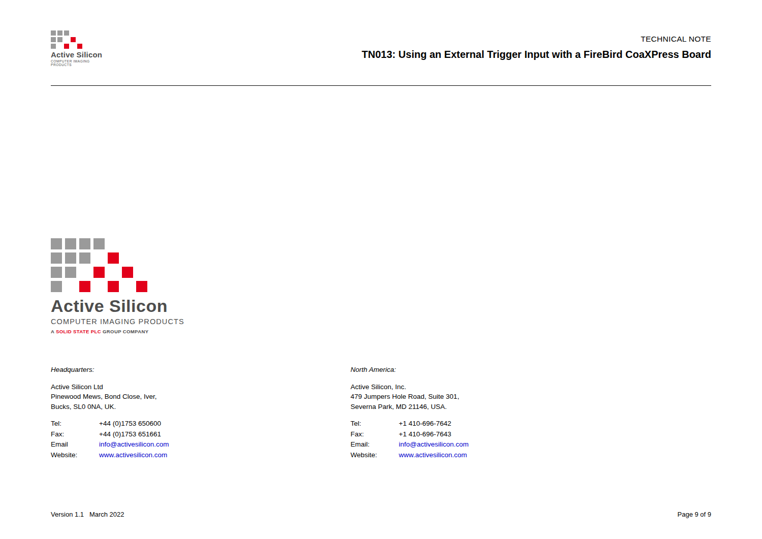Active Silicon
COMPUTER IMAGING PRODUCTS
TECHNICAL NOTE
TN013: Using an External Trigger Input with a FireBird CoaXPress Board
Active Silicon
COMPUTER IMAGING PRODUCTS
A SOLID STATE PLC GROUP COMPANY
Headquarters:
Active Silicon Ltd
Pinewood Mews, Bond Close, Iver,
Bucks, SL0 0NA, UK.
| Tel: | +44 (0)1753 650600 |
| Fax: | +44 (0)1753 651661 |
| Email | info@activesilicon.com |
| Website: | www.activesilicon.com |
North America:
Active Silicon, Inc.
479 Jumpers Hole Road, Suite 301,
Severna Park, MD 21146, USA.
| Tel: | +1 410-696-7642 |
| Fax: | +1 410-696-7643 |
| Email: | info@activesilicon.com |
| Website: | www.activesilicon.com |
Version 1.1 March 2022
Page 9 of 9